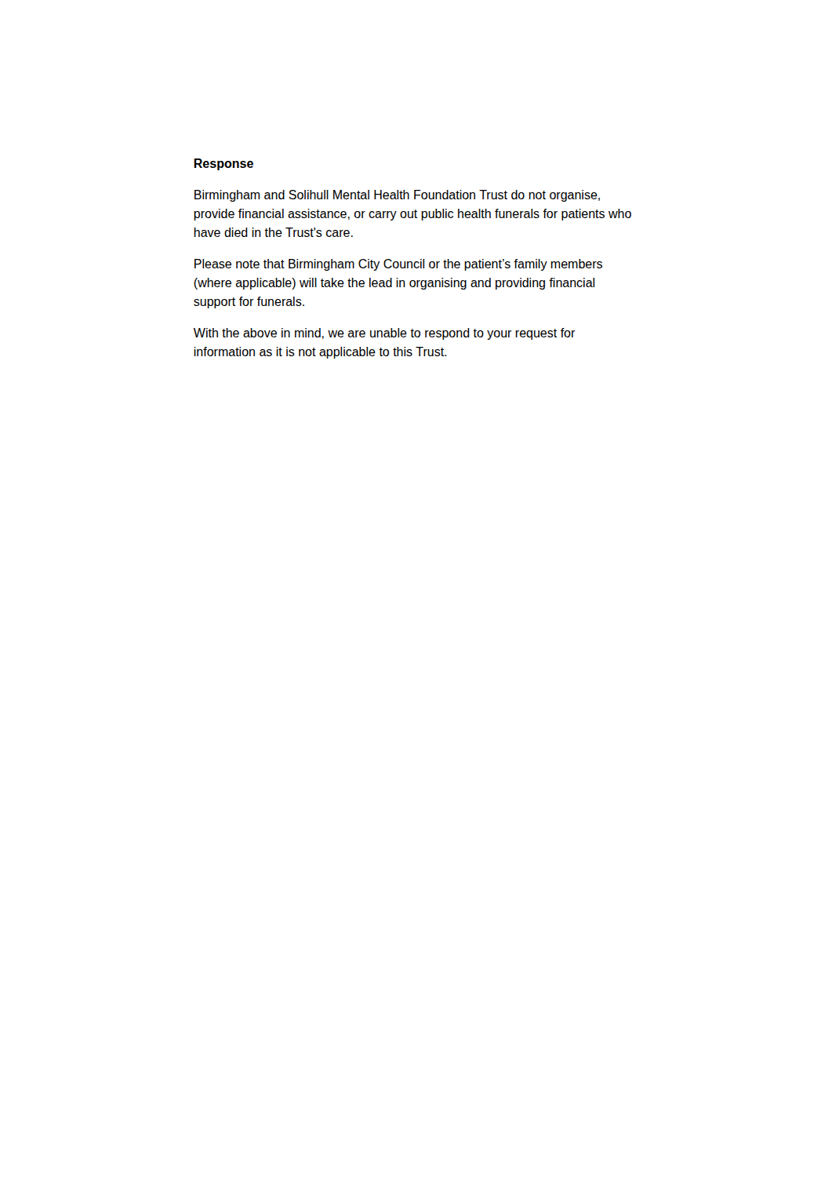Response
Birmingham and Solihull Mental Health Foundation Trust do not organise, provide financial assistance, or carry out public health funerals for patients who have died in the Trust's care.
Please note that Birmingham City Council or the patient’s family members (where applicable) will take the lead in organising and providing financial support for funerals.
With the above in mind, we are unable to respond to your request for information as it is not applicable to this Trust.